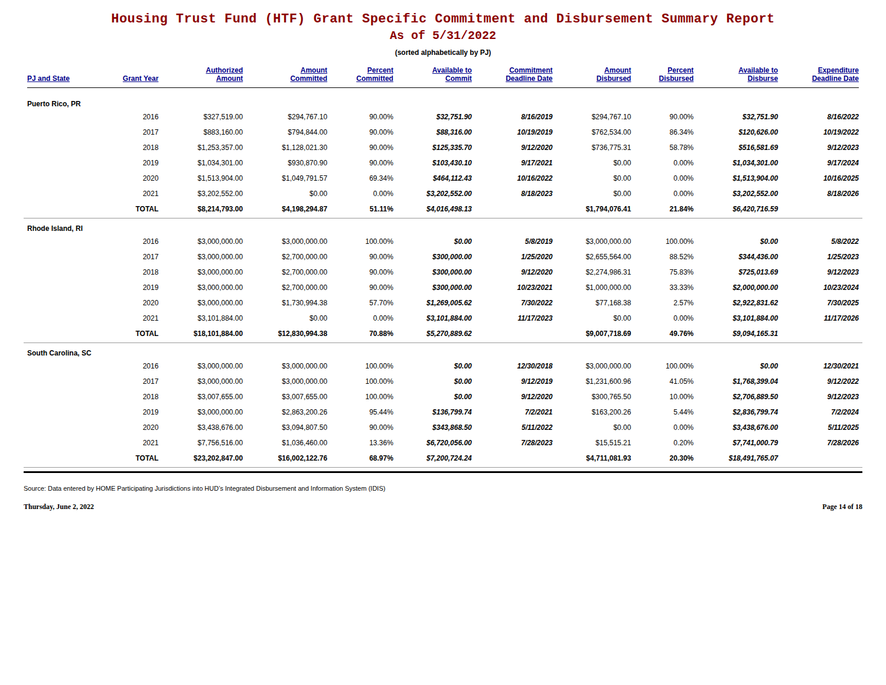Housing Trust Fund (HTF) Grant Specific Commitment and Disbursement Summary Report
As of 5/31/2022
(sorted alphabetically by PJ)
| PJ and State | Grant Year | Authorized Amount | Amount Committed | Percent Committed | Available to Commit | Commitment Deadline Date | Amount Disbursed | Percent Disbursed | Available to Disburse | Expenditure Deadline Date |
| --- | --- | --- | --- | --- | --- | --- | --- | --- | --- | --- |
| Puerto Rico, PR |
| | 2016 | $327,519.00 | $294,767.10 | 90.00% | $32,751.90 | 8/16/2019 | $294,767.10 | 90.00% | $32,751.90 | 8/16/2022 |
| | 2017 | $883,160.00 | $794,844.00 | 90.00% | $88,316.00 | 10/19/2019 | $762,534.00 | 86.34% | $120,626.00 | 10/19/2022 |
| | 2018 | $1,253,357.00 | $1,128,021.30 | 90.00% | $125,335.70 | 9/12/2020 | $736,775.31 | 58.78% | $516,581.69 | 9/12/2023 |
| | 2019 | $1,034,301.00 | $930,870.90 | 90.00% | $103,430.10 | 9/17/2021 | $0.00 | 0.00% | $1,034,301.00 | 9/17/2024 |
| | 2020 | $1,513,904.00 | $1,049,791.57 | 69.34% | $464,112.43 | 10/16/2022 | $0.00 | 0.00% | $1,513,904.00 | 10/16/2025 |
| | 2021 | $3,202,552.00 | $0.00 | 0.00% | $3,202,552.00 | 8/18/2023 | $0.00 | 0.00% | $3,202,552.00 | 8/18/2026 |
| | TOTAL | $8,214,793.00 | $4,198,294.87 | 51.11% | $4,016,498.13 | | $1,794,076.41 | 21.84% | $6,420,716.59 | |
| Rhode Island, RI |
| | 2016 | $3,000,000.00 | $3,000,000.00 | 100.00% | $0.00 | 5/8/2019 | $3,000,000.00 | 100.00% | $0.00 | 5/8/2022 |
| | 2017 | $3,000,000.00 | $2,700,000.00 | 90.00% | $300,000.00 | 1/25/2020 | $2,655,564.00 | 88.52% | $344,436.00 | 1/25/2023 |
| | 2018 | $3,000,000.00 | $2,700,000.00 | 90.00% | $300,000.00 | 9/12/2020 | $2,274,986.31 | 75.83% | $725,013.69 | 9/12/2023 |
| | 2019 | $3,000,000.00 | $2,700,000.00 | 90.00% | $300,000.00 | 10/23/2021 | $1,000,000.00 | 33.33% | $2,000,000.00 | 10/23/2024 |
| | 2020 | $3,000,000.00 | $1,730,994.38 | 57.70% | $1,269,005.62 | 7/30/2022 | $77,168.38 | 2.57% | $2,922,831.62 | 7/30/2025 |
| | 2021 | $3,101,884.00 | $0.00 | 0.00% | $3,101,884.00 | 11/17/2023 | $0.00 | 0.00% | $3,101,884.00 | 11/17/2026 |
| | TOTAL | $18,101,884.00 | $12,830,994.38 | 70.88% | $5,270,889.62 | | $9,007,718.69 | 49.76% | $9,094,165.31 | |
| South Carolina, SC |
| | 2016 | $3,000,000.00 | $3,000,000.00 | 100.00% | $0.00 | 12/30/2018 | $3,000,000.00 | 100.00% | $0.00 | 12/30/2021 |
| | 2017 | $3,000,000.00 | $3,000,000.00 | 100.00% | $0.00 | 9/12/2019 | $1,231,600.96 | 41.05% | $1,768,399.04 | 9/12/2022 |
| | 2018 | $3,007,655.00 | $3,007,655.00 | 100.00% | $0.00 | 9/12/2020 | $300,765.50 | 10.00% | $2,706,889.50 | 9/12/2023 |
| | 2019 | $3,000,000.00 | $2,863,200.26 | 95.44% | $136,799.74 | 7/2/2021 | $163,200.26 | 5.44% | $2,836,799.74 | 7/2/2024 |
| | 2020 | $3,438,676.00 | $3,094,807.50 | 90.00% | $343,868.50 | 5/11/2022 | $0.00 | 0.00% | $3,438,676.00 | 5/11/2025 |
| | 2021 | $7,756,516.00 | $1,036,460.00 | 13.36% | $6,720,056.00 | 7/28/2023 | $15,515.21 | 0.20% | $7,741,000.79 | 7/28/2026 |
| | TOTAL | $23,202,847.00 | $16,002,122.76 | 68.97% | $7,200,724.24 | | $4,711,081.93 | 20.30% | $18,491,765.07 | |
Source: Data entered by HOME Participating Jurisdictions into HUD’s Integrated Disbursement and Information System (IDIS)
Thursday, June 2, 2022 Page 14 of 18